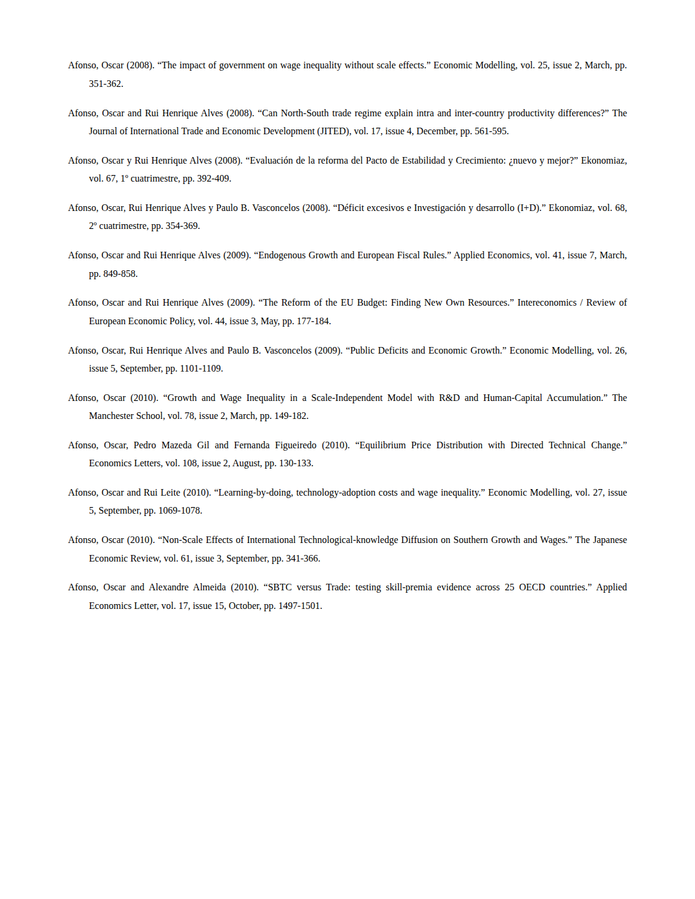Afonso, Oscar (2008). “The impact of government on wage inequality without scale effects.” Economic Modelling, vol. 25, issue 2, March, pp. 351-362.
Afonso, Oscar and Rui Henrique Alves (2008). “Can North-South trade regime explain intra and inter-country productivity differences?” The Journal of International Trade and Economic Development (JITED), vol. 17, issue 4, December, pp. 561-595.
Afonso, Oscar y Rui Henrique Alves (2008). “Evaluación de la reforma del Pacto de Estabilidad y Crecimiento: ¿nuevo y mejor?” Ekonomiaz, vol. 67, 1º cuatrimestre, pp. 392-409.
Afonso, Oscar, Rui Henrique Alves y Paulo B. Vasconcelos (2008). “Déficit excesivos e Investigación y desarrollo (I+D).” Ekonomiaz, vol. 68, 2º cuatrimestre, pp. 354-369.
Afonso, Oscar and Rui Henrique Alves (2009). “Endogenous Growth and European Fiscal Rules.” Applied Economics, vol. 41, issue 7, March, pp. 849-858.
Afonso, Oscar and Rui Henrique Alves (2009). “The Reform of the EU Budget: Finding New Own Resources.” Intereconomics / Review of European Economic Policy, vol. 44, issue 3, May, pp. 177-184.
Afonso, Oscar, Rui Henrique Alves and Paulo B. Vasconcelos (2009). “Public Deficits and Economic Growth.” Economic Modelling, vol. 26, issue 5, September, pp. 1101-1109.
Afonso, Oscar (2010). “Growth and Wage Inequality in a Scale-Independent Model with R&D and Human-Capital Accumulation.” The Manchester School, vol. 78, issue 2, March, pp. 149-182.
Afonso, Oscar, Pedro Mazeda Gil and Fernanda Figueiredo (2010). “Equilibrium Price Distribution with Directed Technical Change.” Economics Letters, vol. 108, issue 2, August, pp. 130-133.
Afonso, Oscar and Rui Leite (2010). “Learning-by-doing, technology-adoption costs and wage inequality.” Economic Modelling, vol. 27, issue 5, September, pp. 1069-1078.
Afonso, Oscar (2010). “Non-Scale Effects of International Technological-knowledge Diffusion on Southern Growth and Wages.” The Japanese Economic Review, vol. 61, issue 3, September, pp. 341-366.
Afonso, Oscar and Alexandre Almeida (2010). “SBTC versus Trade: testing skill-premia evidence across 25 OECD countries.” Applied Economics Letter, vol. 17, issue 15, October, pp. 1497-1501.